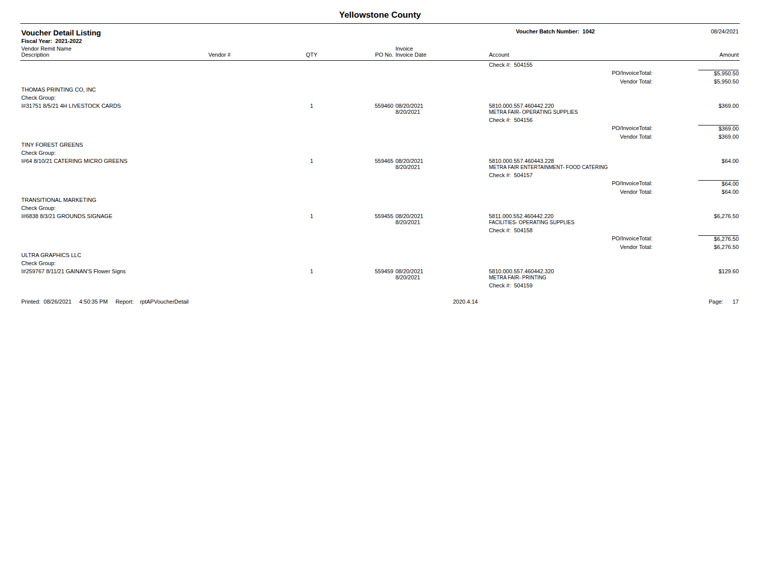Yellowstone County
| Voucher Detail Listing | Voucher Batch Number: 1042 | 08/24/2021 |
| Fiscal Year: 2021-2022 |
| Vendor Remit Name Description | Vendor # | QTY | PO No. | Invoice Invoice Date | Account | Amount |
| | Check #: 504155 | |
| | PO/InvoiceTotal: | $5,950.50 |
| | Vendor Total: | $5,950.50 |
| THOMAS PRINTING CO, INC |
| Check Group: |
| I#31751 8/5/21 4H LIVESTOCK CARDS | | 1 | 559460 | 08/20/2021 8/20/2021 | 5810.000.557.460442.220 METRA FAIR- OPERATING SUPPLIES | $369.00 |
| | Check #: 504156 | |
| | PO/InvoiceTotal: | $369.00 |
| | Vendor Total: | $369.00 |
| TINY FOREST GREENS |
| Check Group: |
| I#64 8/10/21 CATERING MICRO GREENS | | 1 | 559465 | 08/20/2021 8/20/2021 | 5810.000.557.460443.228 METRA FAIR ENTERTAINMENT- FOOD CATERING | $64.00 |
| | Check #: 504157 | |
| | PO/InvoiceTotal: | $64.00 |
| | Vendor Total: | $64.00 |
| TRANSITIONAL MARKETING |
| Check Group: |
| I#6838 8/3/21 GROUNDS SIGNAGE | | 1 | 559455 | 08/20/2021 8/20/2021 | 5811.000.552.460442.220 FACILITIES- OPERATING SUPPLIES | $6,276.50 |
| | Check #: 504158 | |
| | PO/InvoiceTotal: | $6,276.50 |
| | Vendor Total: | $6,276.50 |
| ULTRA GRAPHICS LLC |
| Check Group: |
| I#259767 8/11/21 GAINAN'S Flower Signs | | 1 | 559459 | 08/20/2021 8/20/2021 | 5810.000.557.460442.320 METRA FAIR- PRINTING | $129.60 |
| | Check #: 504159 | |
| Printed: 08/26/2021 4:50:35 PM Report: rptAPVoucherDetail | 2020.4.14 | Page: 17 |